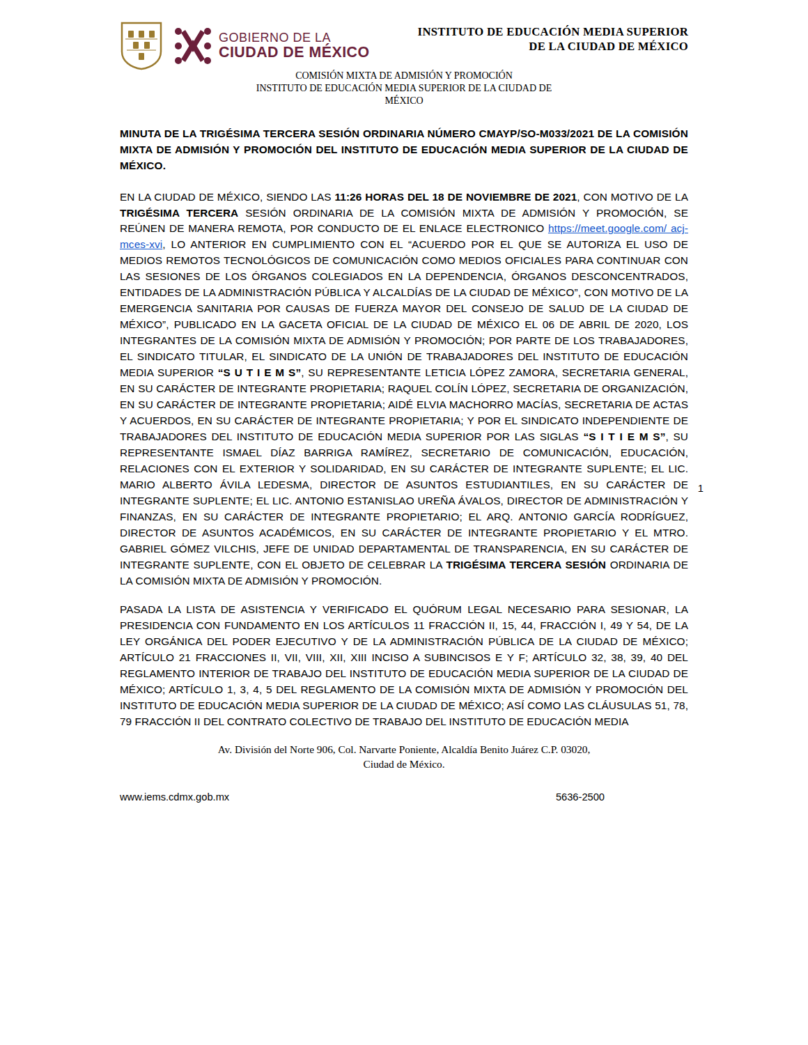Gobierno de la
Ciudad de México
INSTITUTO DE EDUCACIÓN MEDIA SUPERIOR
DE LA CIUDAD DE MÉXICO
COMISIÓN MIXTA DE ADMISIÓN Y PROMOCIÓN
INSTITUTO DE EDUCACIÓN MEDIA SUPERIOR DE LA CIUDAD DE
MÉXICO
Minuta de la Trigésima Tercera Sesión Ordinaria Número CMAYP/SO-M033/2021 de la Comisión Mixta de Admisión y Promoción del Instituto de Educación Media Superior de la Ciudad de México.
EN LA CIUDAD DE MÉXICO, SIENDO LAS 11:26 HORAS DEL 18 DE NOVIEMBRE DE 2021, CON MOTIVO DE LA TRIGÉSIMA TERCERA SESIÓN ORDINARIA DE LA COMISIÓN MIXTA DE ADMISIÓN Y PROMOCIÓN, SE REÚNEN DE MANERA REMOTA, POR CONDUCTO DE EL ENLACE ELECTRONICO https://meet.google.com/ acj-mces-xvi, LO ANTERIOR EN CUMPLIMIENTO CON EL “ACUERDO POR EL QUE SE AUTORIZA EL USO DE MEDIOS REMOTOS TECNOLÓGICOS DE COMUNICACIÓN COMO MEDIOS OFICIALES PARA CONTINUAR CON LAS SESIONES DE LOS ÓRGANOS COLEGIADOS EN LA DEPENDENCIA, ÓRGANOS DESCONCENTRADOS, ENTIDADES DE LA ADMINISTRACIÓN PÚBLICA Y ALCALDÍAS DE LA CIUDAD DE MÉXICO”, CON MOTIVO DE LA EMERGENCIA SANITARIA POR CAUSAS DE FUERZA MAYOR DEL CONSEJO DE SALUD DE LA CIUDAD DE MÉXICO”, PUBLICADO EN LA GACETA OFICIAL DE LA CIUDAD DE MÉXICO EL 06 DE ABRIL DE 2020, LOS INTEGRANTES DE LA COMISIÓN MIXTA DE ADMISIÓN Y PROMOCIÓN; POR PARTE DE LOS TRABAJADORES, EL SINDICATO TITULAR, EL SINDICATO DE LA UNIÓN DE TRABAJADORES DEL INSTITUTO DE EDUCACIÓN MEDIA SUPERIOR “S U T I E M S”, SU REPRESENTANTE LETICIA LÓPEZ ZAMORA, SECRETARIA GENERAL, EN SU CARÁCTER DE INTEGRANTE PROPIETARIA; RAQUEL COLÍN LÓPEZ, SECRETARIA DE ORGANIZACIÓN, EN SU CARÁCTER DE INTEGRANTE PROPIETARIA; AIDÉ ELVIA MACHORRO MACÍAS, SECRETARIA DE ACTAS Y ACUERDOS, EN SU CARÁCTER DE INTEGRANTE PROPIETARIA; Y POR EL SINDICATO INDEPENDIENTE DE TRABAJADORES DEL INSTITUTO DE EDUCACIÓN MEDIA SUPERIOR POR LAS SIGLAS “S I T I E M S”, SU REPRESENTANTE ISMAEL DÍAZ BARRIGA RAMÍREZ, SECRETARIO DE COMUNICACIÓN, EDUCACIÓN, RELACIONES CON EL EXTERIOR Y SOLIDARIDAD, EN SU CARÁCTER DE INTEGRANTE SUPLENTE; EL LIC. MARIO ALBERTO ÁVILA LEDESMA, DIRECTOR DE ASUNTOS ESTUDIANTILES, EN SU CARÁCTER DE INTEGRANTE SUPLENTE; EL LIC. ANTONIO ESTANISLAO UREÑA ÁVALOS, DIRECTOR DE ADMINISTRACIÓN Y FINANZAS, EN SU CARÁCTER DE INTEGRANTE PROPIETARIO; EL ARQ. ANTONIO GARCÍA RODRÍGUEZ, DIRECTOR DE ASUNTOS ACADÉMICOS, EN SU CARÁCTER DE INTEGRANTE PROPIETARIO Y EL MTRO. GABRIEL GÓMEZ VILCHIS, JEFE DE UNIDAD DEPARTAMENTAL DE TRANSPARENCIA, EN SU CARÁCTER DE INTEGRANTE SUPLENTE, CON EL OBJETO DE CELEBRAR LA TRIGÉSIMA TERCERA SESIÓN ORDINARIA DE LA COMISIÓN MIXTA DE ADMISIÓN Y PROMOCIÓN.
PASADA LA LISTA DE ASISTENCIA Y VERIFICADO EL QUÓRUM LEGAL NECESARIO PARA SESIONAR, LA PRESIDENCIA CON FUNDAMENTO EN LOS ARTÍCULOS 11 FRACCIÓN II, 15, 44, FRACCIÓN I, 49 Y 54, DE LA LEY ORGÁNICA DEL PODER EJECUTIVO Y DE LA ADMINISTRACIÓN PÚBLICA DE LA CIUDAD DE MÉXICO; ARTÍCULO 21 FRACCIONES II, VII, VIII, XII, XIII INCISO A SUBINCISOS E Y F; ARTÍCULO 32, 38, 39, 40 DEL REGLAMENTO INTERIOR DE TRABAJO DEL INSTITUTO DE EDUCACIÓN MEDIA SUPERIOR DE LA CIUDAD DE MÉXICO; ARTÍCULO 1, 3, 4, 5 DEL REGLAMENTO DE LA COMISIÓN MIXTA DE ADMISIÓN Y PROMOCIÓN DEL INSTITUTO DE EDUCACIÓN MEDIA SUPERIOR DE LA CIUDAD DE MÉXICO; ASÍ COMO LAS CLÁUSULAS 51, 78, 79 FRACCIÓN II DEL CONTRATO COLECTIVO DE TRABAJO DEL INSTITUTO DE EDUCACIÓN MEDIA
1
Av. División del Norte 906, Col. Narvarte Poniente, Alcaldía Benito Juárez C.P. 03020,
Ciudad de México.
www.iems.cdmx.gob.mx 5636-2500